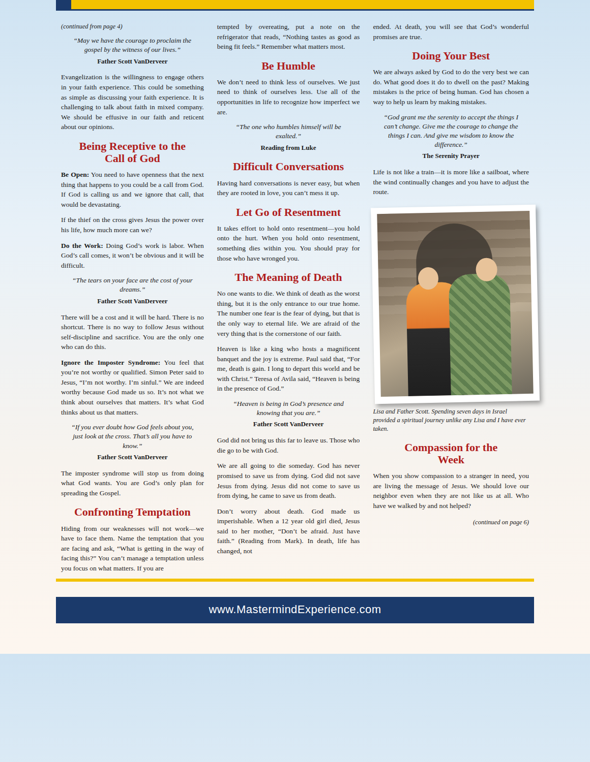(continued from page 4)
“May we have the courage to proclaim the gospel by the witness of our lives.”
Father Scott VanDerveer
Evangelization is the willingness to engage others in your faith experience. This could be something as simple as discussing your faith experience. It is challenging to talk about faith in mixed company. We should be effusive in our faith and reticent about our opinions.
Being Receptive to the
Call of God
Be Open: You need to have openness that the next thing that happens to you could be a call from God. If God is calling us and we ignore that call, that would be devastating.
If the thief on the cross gives Jesus the power over his life, how much more can we?
Do the Work: Doing God’s work is labor. When God’s call comes, it won’t be obvious and it will be difficult.
“The tears on your face are the cost of your dreams.”
Father Scott VanDerveer
There will be a cost and it will be hard. There is no shortcut. There is no way to follow Jesus without self-discipline and sacrifice. You are the only one who can do this.
Ignore the Imposter Syndrome: You feel that you’re not worthy or qualified. Simon Peter said to Jesus, “I’m not worthy. I’m sinful.” We are indeed worthy because God made us so. It’s not what we think about ourselves that matters. It’s what God thinks about us that matters.
“If you ever doubt how God feels about you, just look at the cross. That’s all you have to know.”
Father Scott VanDerveer
The imposter syndrome will stop us from doing what God wants. You are God’s only plan for spreading the Gospel.
Confronting Temptation
Hiding from our weaknesses will not work—we have to face them. Name the temptation that you are facing and ask, “What is getting in the way of facing this?” You can’t manage a temptation unless you focus on what matters. If you are
tempted by overeating, put a note on the refrigerator that reads, “Nothing tastes as good as being fit feels.” Remember what matters most.
Be Humble
We don’t need to think less of ourselves. We just need to think of ourselves less. Use all of the opportunities in life to recognize how imperfect we are.
“The one who humbles himself will be exalted.”
Reading from Luke
Difficult Conversations
Having hard conversations is never easy, but when they are rooted in love, you can’t mess it up.
Let Go of Resentment
It takes effort to hold onto resentment—you hold onto the hurt. When you hold onto resentment, something dies within you. You should pray for those who have wronged you.
The Meaning of Death
No one wants to die. We think of death as the worst thing, but it is the only entrance to our true home. The number one fear is the fear of dying, but that is the only way to eternal life. We are afraid of the very thing that is the cornerstone of our faith.
Heaven is like a king who hosts a magnificent banquet and the joy is extreme. Paul said that, “For me, death is gain. I long to depart this world and be with Christ.” Teresa of Avila said, “Heaven is being in the presence of God.”
“Heaven is being in God’s presence and knowing that you are.”
Father Scott VanDerveer
God did not bring us this far to leave us. Those who die go to be with God.
We are all going to die someday. God has never promised to save us from dying. God did not save Jesus from dying. Jesus did not come to save us from dying, he came to save us from death.
Don’t worry about death. God made us imperishable. When a 12 year old girl died, Jesus said to her mother, “Don’t be afraid. Just have faith.” (Reading from Mark). In death, life has changed, not
ended. At death, you will see that God’s wonderful promises are true.
Doing Your Best
We are always asked by God to do the very best we can do. What good does it do to dwell on the past? Making mistakes is the price of being human. God has chosen a way to help us learn by making mistakes.
“God grant me the serenity to accept the things I can’t change. Give me the courage to change the things I can. And give me wisdom to know the difference.”
The Serenity Prayer
Life is not like a train—it is more like a sailboat, where the wind continually changes and you have to adjust the route.
Lisa and Father Scott. Spending seven days in Israel provided a spiritual journey unlike any Lisa and I have ever taken.
Compassion for the
Week
When you show compassion to a stranger in need, you are living the message of Jesus. We should love our neighbor even when they are not like us at all. Who have we walked by and not helped?
(continued on page 6)
www.MastermindExperience.com